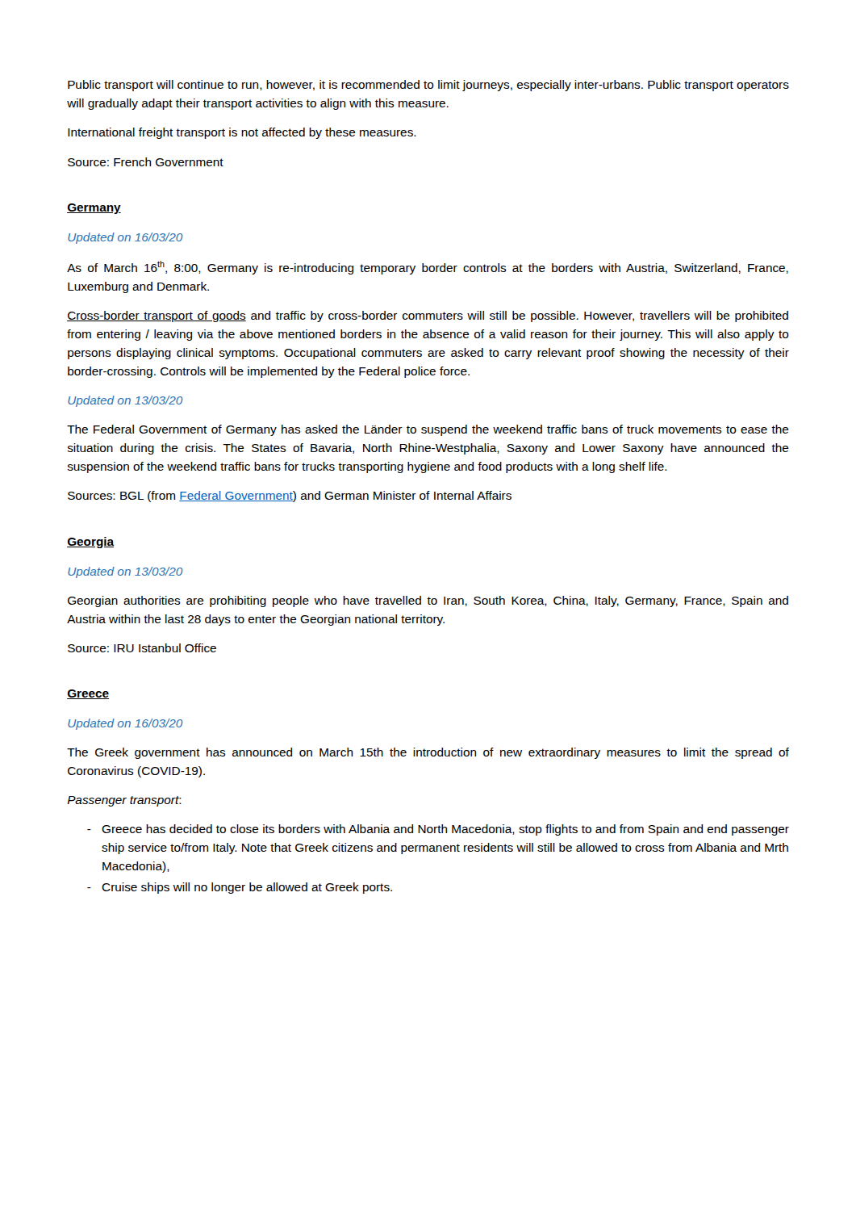Public transport will continue to run, however, it is recommended to limit journeys, especially inter-urbans. Public transport operators will gradually adapt their transport activities to align with this measure.
International freight transport is not affected by these measures.
Source: French Government
Germany
Updated on 16/03/20
As of March 16th, 8:00, Germany is re-introducing temporary border controls at the borders with Austria, Switzerland, France, Luxemburg and Denmark.
Cross-border transport of goods and traffic by cross-border commuters will still be possible. However, travellers will be prohibited from entering / leaving via the above mentioned borders in the absence of a valid reason for their journey. This will also apply to persons displaying clinical symptoms. Occupational commuters are asked to carry relevant proof showing the necessity of their border-crossing. Controls will be implemented by the Federal police force.
Updated on 13/03/20
The Federal Government of Germany has asked the Länder to suspend the weekend traffic bans of truck movements to ease the situation during the crisis. The States of Bavaria, North Rhine-Westphalia, Saxony and Lower Saxony have announced the suspension of the weekend traffic bans for trucks transporting hygiene and food products with a long shelf life.
Sources: BGL (from Federal Government) and German Minister of Internal Affairs
Georgia
Updated on 13/03/20
Georgian authorities are prohibiting people who have travelled to Iran, South Korea, China, Italy, Germany, France, Spain and Austria within the last 28 days to enter the Georgian national territory.
Source: IRU Istanbul Office
Greece
Updated on 16/03/20
The Greek government has announced on March 15th the introduction of new extraordinary measures to limit the spread of Coronavirus (COVID-19).
Passenger transport:
Greece has decided to close its borders with Albania and North Macedonia, stop flights to and from Spain and end passenger ship service to/from Italy. Note that Greek citizens and permanent residents will still be allowed to cross from Albania and Mrth Macedonia),
Cruise ships will no longer be allowed at Greek ports.